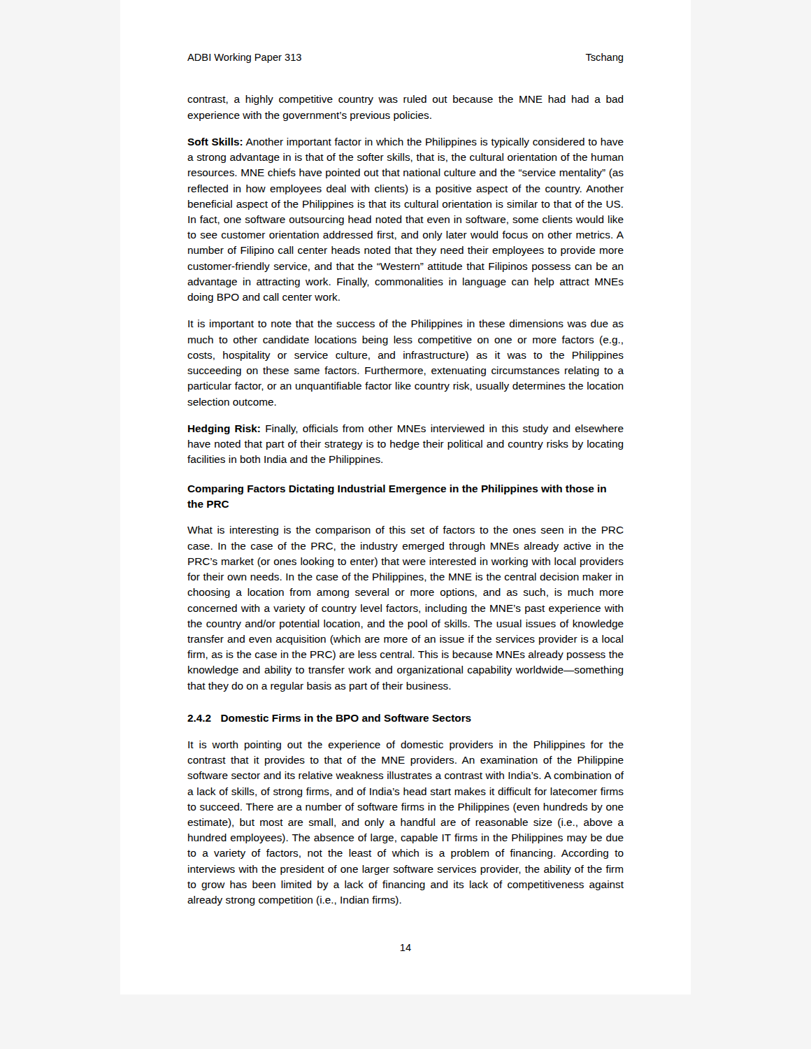ADBI Working Paper 313 Tschang
contrast, a highly competitive country was ruled out because the MNE had had a bad experience with the government’s previous policies.
Soft Skills: Another important factor in which the Philippines is typically considered to have a strong advantage in is that of the softer skills, that is, the cultural orientation of the human resources. MNE chiefs have pointed out that national culture and the “service mentality” (as reflected in how employees deal with clients) is a positive aspect of the country. Another beneficial aspect of the Philippines is that its cultural orientation is similar to that of the US. In fact, one software outsourcing head noted that even in software, some clients would like to see customer orientation addressed first, and only later would focus on other metrics. A number of Filipino call center heads noted that they need their employees to provide more customer-friendly service, and that the “Western” attitude that Filipinos possess can be an advantage in attracting work. Finally, commonalities in language can help attract MNEs doing BPO and call center work.
It is important to note that the success of the Philippines in these dimensions was due as much to other candidate locations being less competitive on one or more factors (e.g., costs, hospitality or service culture, and infrastructure) as it was to the Philippines succeeding on these same factors. Furthermore, extenuating circumstances relating to a particular factor, or an unquantifiable factor like country risk, usually determines the location selection outcome.
Hedging Risk: Finally, officials from other MNEs interviewed in this study and elsewhere have noted that part of their strategy is to hedge their political and country risks by locating facilities in both India and the Philippines.
Comparing Factors Dictating Industrial Emergence in the Philippines with those in the PRC
What is interesting is the comparison of this set of factors to the ones seen in the PRC case. In the case of the PRC, the industry emerged through MNEs already active in the PRC’s market (or ones looking to enter) that were interested in working with local providers for their own needs. In the case of the Philippines, the MNE is the central decision maker in choosing a location from among several or more options, and as such, is much more concerned with a variety of country level factors, including the MNE’s past experience with the country and/or potential location, and the pool of skills. The usual issues of knowledge transfer and even acquisition (which are more of an issue if the services provider is a local firm, as is the case in the PRC) are less central. This is because MNEs already possess the knowledge and ability to transfer work and organizational capability worldwide—something that they do on a regular basis as part of their business.
2.4.2 Domestic Firms in the BPO and Software Sectors
It is worth pointing out the experience of domestic providers in the Philippines for the contrast that it provides to that of the MNE providers. An examination of the Philippine software sector and its relative weakness illustrates a contrast with India’s. A combination of a lack of skills, of strong firms, and of India’s head start makes it difficult for latecomer firms to succeed. There are a number of software firms in the Philippines (even hundreds by one estimate), but most are small, and only a handful are of reasonable size (i.e., above a hundred employees). The absence of large, capable IT firms in the Philippines may be due to a variety of factors, not the least of which is a problem of financing. According to interviews with the president of one larger software services provider, the ability of the firm to grow has been limited by a lack of financing and its lack of competitiveness against already strong competition (i.e., Indian firms).
14